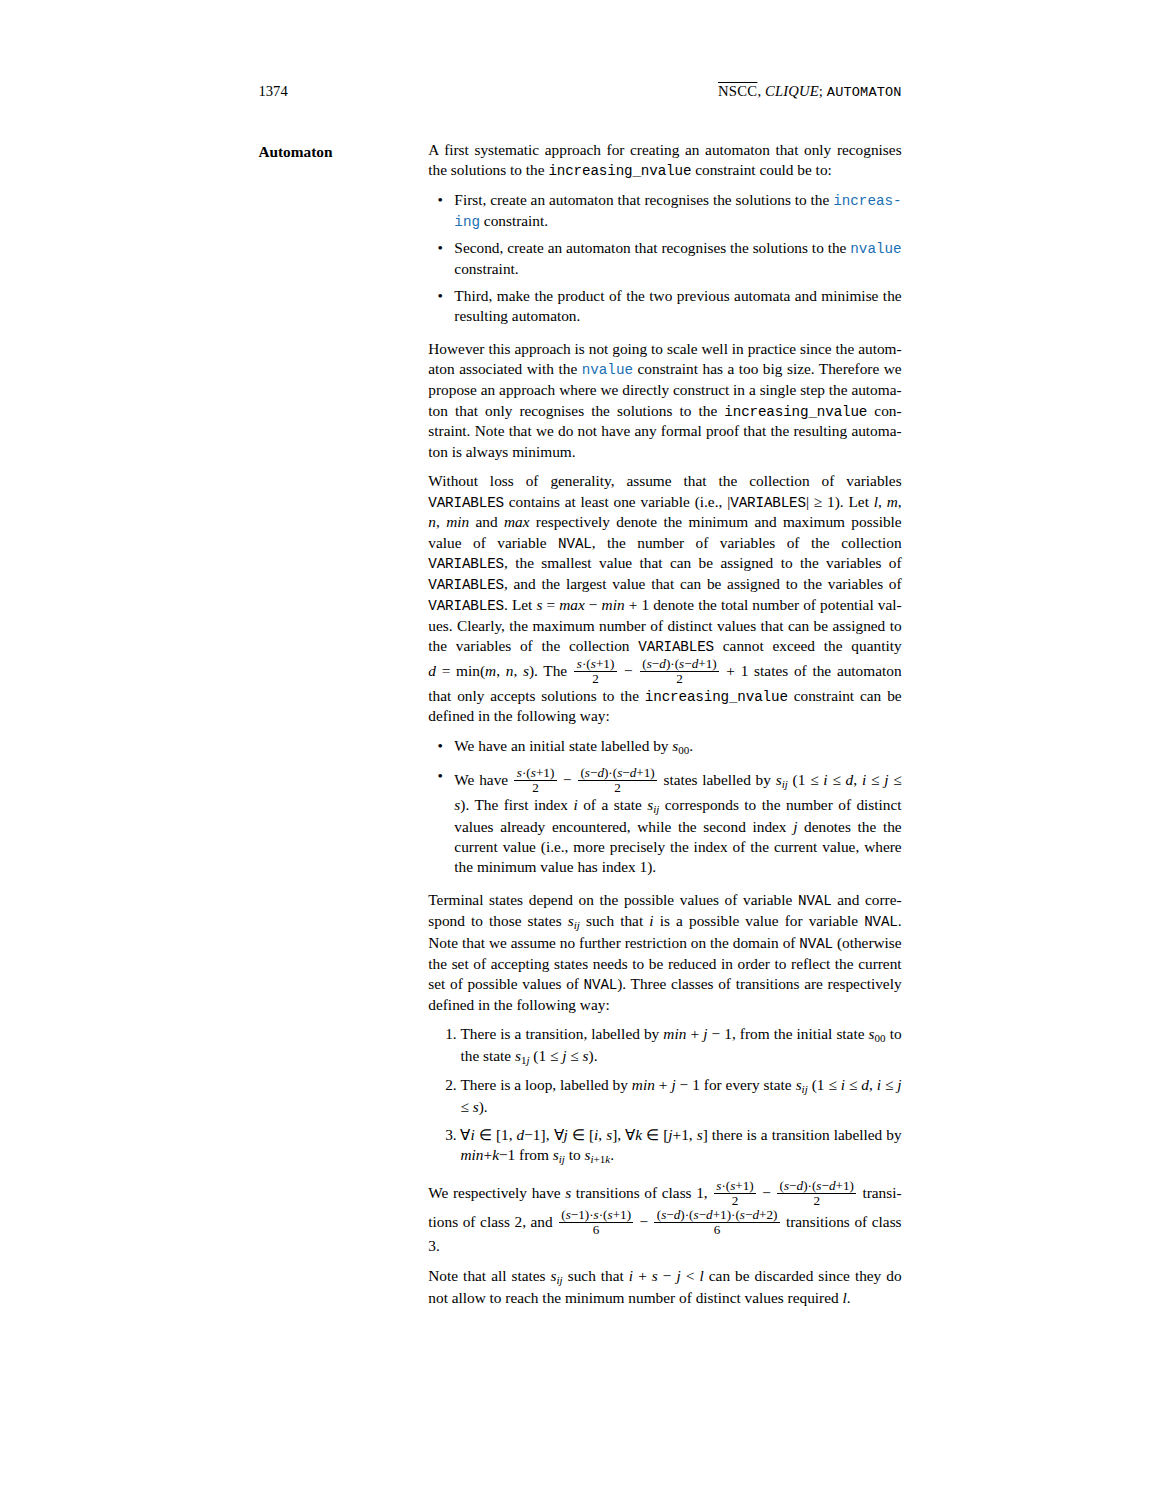1374
NSCC, CLIQUE; AUTOMATON
Automaton
A first systematic approach for creating an automaton that only recognises the solutions to the increasing_nvalue constraint could be to:
First, create an automaton that recognises the solutions to the increasing constraint.
Second, create an automaton that recognises the solutions to the nvalue constraint.
Third, make the product of the two previous automata and minimise the resulting automaton.
However this approach is not going to scale well in practice since the automaton associated with the nvalue constraint has a too big size. Therefore we propose an approach where we directly construct in a single step the automaton that only recognises the solutions to the increasing_nvalue constraint. Note that we do not have any formal proof that the resulting automaton is always minimum.
Without loss of generality, assume that the collection of variables VARIABLES contains at least one variable (i.e., |VARIABLES| ≥ 1). Let l, m, n, min and max respectively denote the minimum and maximum possible value of variable NVAL, the number of variables of the collection VARIABLES, the smallest value that can be assigned to the variables of VARIABLES, and the largest value that can be assigned to the variables of VARIABLES. Let s = max − min + 1 denote the total number of potential values. Clearly, the maximum number of distinct values that can be assigned to the variables of the collection VARIABLES cannot exceed the quantity d = min(m, n, s). The s·(s+1) 2 − (s−d)·(s−d+1) 2 + 1 states of the automaton that only accepts solutions to the increasing_nvalue constraint can be defined in the following way:
We have an initial state labelled by s00.
We have s·(s+1) 2 − (s−d)·(s−d+1) 2 states labelled by sij (1 ≤ i ≤ d, i ≤ j ≤ s). The first index i of a state sij corresponds to the number of distinct values already encountered, while the second index j denotes the the current value (i.e., more precisely the index of the current value, where the minimum value has index 1).
Terminal states depend on the possible values of variable NVAL and correspond to those states sij such that i is a possible value for variable NVAL. Note that we assume no further restriction on the domain of NVAL (otherwise the set of accepting states needs to be reduced in order to reflect the current set of possible values of NVAL). Three classes of transitions are respectively defined in the following way:
There is a transition, labelled by min + j − 1, from the initial state s00 to the state s1j (1 ≤ j ≤ s).
There is a loop, labelled by min + j − 1 for every state sij (1 ≤ i ≤ d, i ≤ j ≤ s).
∀i ∈ [1, d−1], ∀j ∈ [i, s], ∀k ∈ [j+1, s] there is a transition labelled by min+k−1 from sij to si+1k.
We respectively have s transitions of class 1, s·(s+1) 2 − (s−d)·(s−d+1) 2 transitions of class 2, and (s−1)·s·(s+1) 6 − (s−d)·(s−d+1)·(s−d+2) 6 transitions of class 3.
Note that all states sij such that i + s − j < l can be discarded since they do not allow to reach the minimum number of distinct values required l.